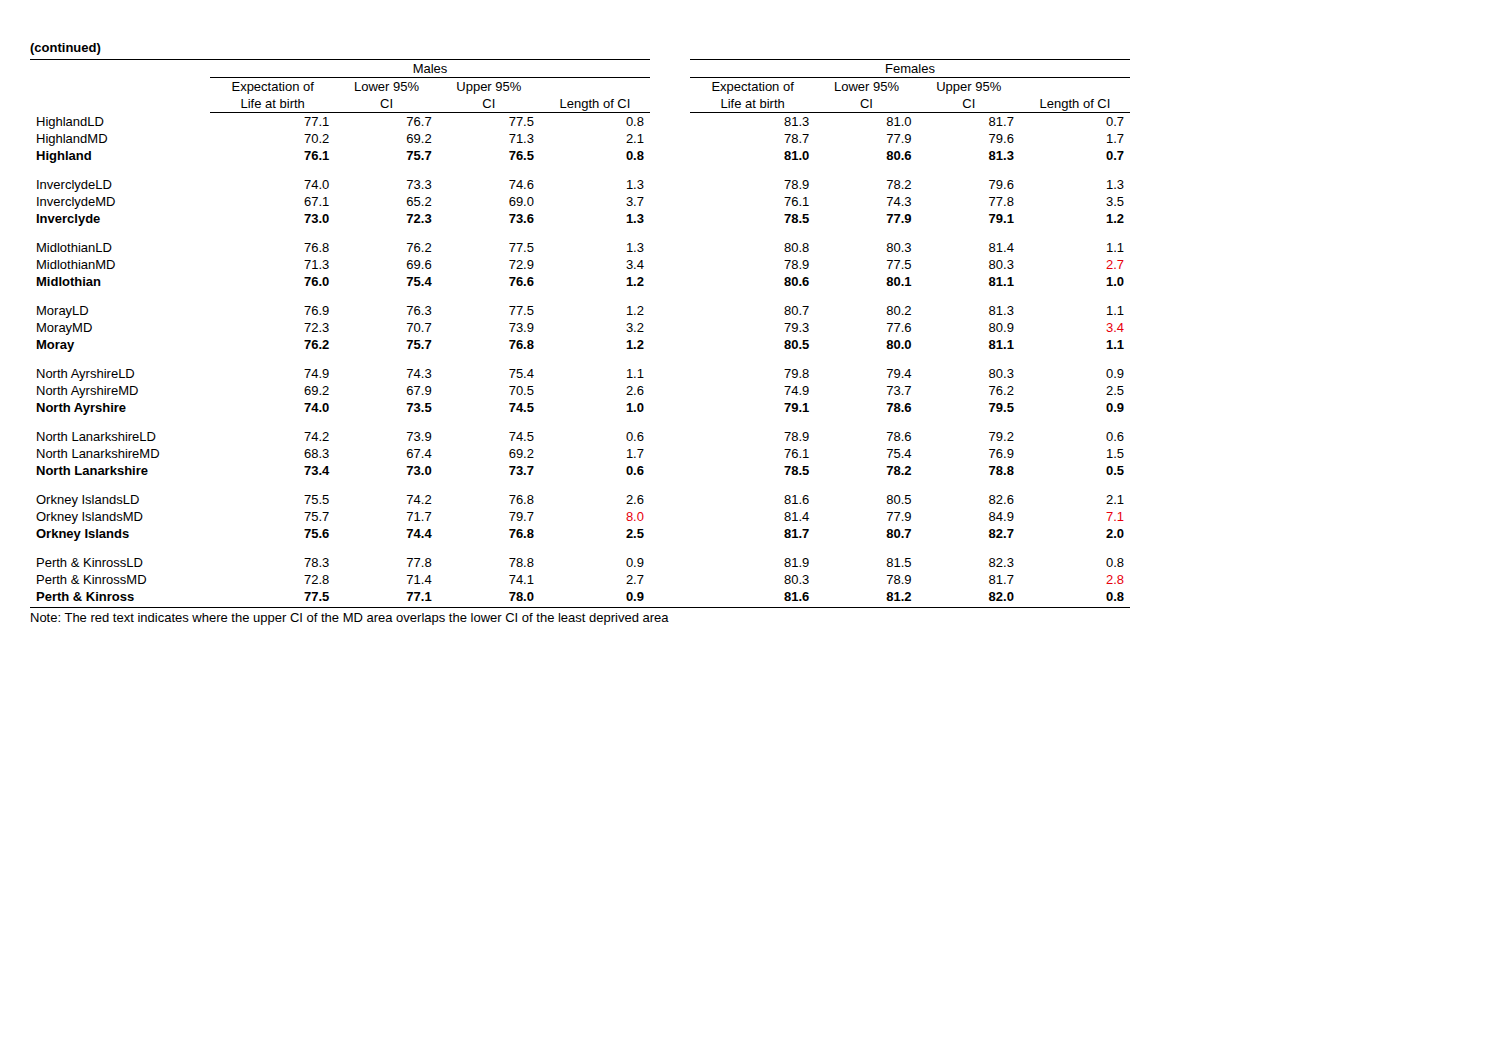(continued)
| | Males | | Females |
| --- | --- | --- | --- |
| Expectation of | Lower 95% | Upper 95% | | Expectation of | Lower 95% | Upper 95% | |
| Life at birth | CI | CI | Length of CI | Life at birth | CI | CI | Length of CI |
| HighlandLD | 77.1 | 76.7 | 77.5 | 0.8 | | 81.3 | 81.0 | 81.7 | 0.7 |
| HighlandMD | 70.2 | 69.2 | 71.3 | 2.1 | | 78.7 | 77.9 | 79.6 | 1.7 |
| Highland | 76.1 | 75.7 | 76.5 | 0.8 | | 81.0 | 80.6 | 81.3 | 0.7 |
| InverclydeLD | 74.0 | 73.3 | 74.6 | 1.3 | | 78.9 | 78.2 | 79.6 | 1.3 |
| InverclydeMD | 67.1 | 65.2 | 69.0 | 3.7 | | 76.1 | 74.3 | 77.8 | 3.5 |
| Inverclyde | 73.0 | 72.3 | 73.6 | 1.3 | | 78.5 | 77.9 | 79.1 | 1.2 |
| MidlothianLD | 76.8 | 76.2 | 77.5 | 1.3 | | 80.8 | 80.3 | 81.4 | 1.1 |
| MidlothianMD | 71.3 | 69.6 | 72.9 | 3.4 | | 78.9 | 77.5 | 80.3 | 2.7 |
| Midlothian | 76.0 | 75.4 | 76.6 | 1.2 | | 80.6 | 80.1 | 81.1 | 1.0 |
| MorayLD | 76.9 | 76.3 | 77.5 | 1.2 | | 80.7 | 80.2 | 81.3 | 1.1 |
| MorayMD | 72.3 | 70.7 | 73.9 | 3.2 | | 79.3 | 77.6 | 80.9 | 3.4 |
| Moray | 76.2 | 75.7 | 76.8 | 1.2 | | 80.5 | 80.0 | 81.1 | 1.1 |
| North AyrshireLD | 74.9 | 74.3 | 75.4 | 1.1 | | 79.8 | 79.4 | 80.3 | 0.9 |
| North AyrshireMD | 69.2 | 67.9 | 70.5 | 2.6 | | 74.9 | 73.7 | 76.2 | 2.5 |
| North Ayrshire | 74.0 | 73.5 | 74.5 | 1.0 | | 79.1 | 78.6 | 79.5 | 0.9 |
| North LanarkshireLD | 74.2 | 73.9 | 74.5 | 0.6 | | 78.9 | 78.6 | 79.2 | 0.6 |
| North LanarkshireMD | 68.3 | 67.4 | 69.2 | 1.7 | | 76.1 | 75.4 | 76.9 | 1.5 |
| North Lanarkshire | 73.4 | 73.0 | 73.7 | 0.6 | | 78.5 | 78.2 | 78.8 | 0.5 |
| Orkney IslandsLD | 75.5 | 74.2 | 76.8 | 2.6 | | 81.6 | 80.5 | 82.6 | 2.1 |
| Orkney IslandsMD | 75.7 | 71.7 | 79.7 | 8.0 | | 81.4 | 77.9 | 84.9 | 7.1 |
| Orkney Islands | 75.6 | 74.4 | 76.8 | 2.5 | | 81.7 | 80.7 | 82.7 | 2.0 |
| Perth & KinrossLD | 78.3 | 77.8 | 78.8 | 0.9 | | 81.9 | 81.5 | 82.3 | 0.8 |
| Perth & KinrossMD | 72.8 | 71.4 | 74.1 | 2.7 | | 80.3 | 78.9 | 81.7 | 2.8 |
| Perth & Kinross | 77.5 | 77.1 | 78.0 | 0.9 | | 81.6 | 81.2 | 82.0 | 0.8 |
Note: The red text indicates where the upper CI of the MD area overlaps the lower CI of the least deprived area